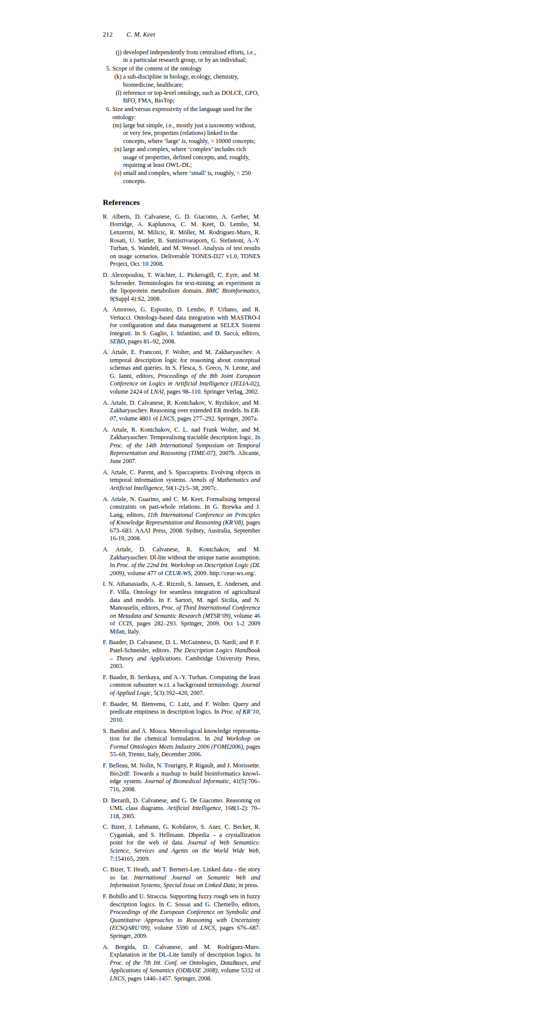212 C. M. Keet
(j) developed independently from centralised efforts, i.e., in a particular research group, or by an individual;
5. Scope of the content of the ontology
(k) a sub-discipline in biology, ecology, chemistry, biomedicine, healthcare;
(l) reference or top-level ontology, such as DOLCE, GFO, BFO, FMA, BioTop;
6. Size and/versus expressivity of the language used for the ontology:
(m) large but simple, i.e., mostly just a taxonomy without, or very few, properties (relations) linked to the concepts, where ‘large’ is, roughly, > 10000 concepts;
(n) large and complex, where ‘complex’ includes rich usage of properties, defined concepts, and, roughly, requiring at least OWL-DL;
(o) small and complex, where ‘small’ is, roughly, < 250 concepts.
References
R. Alberts, D. Calvanese, G. D. Giacomo, A. Gerber, M. Horridge, A. Kaplunova, C. M. Keet, D. Lembo, M. Lenzerini, M. Milicic, R. Möller, M. Rodríguez-Muro, R. Rosati, U. Sattler, B. Suntisrivaraporn, G. Stefanoni, A.-Y. Turhan, S. Wandelt, and M. Wessel. Analysis of test results on usage scenarios. Deliverable TONES-D27 v1.0, TONES Project, Oct. 10 2008.
D. Alexopoulou, T. Wächter, L. Pickersgill, C. Eyre, and M. Schroeder. Terminologies for text-mining; an experiment in the lipoprotein metabolism domain. BMC Bioinformatics, 9(Suppl 4):S2, 2008.
A. Amoroso, G. Esposito, D. Lembo, P. Urbano, and R. Vertucci. Ontology-based data integration with MASTRO-I for configuration and data management at SELEX Sistemi Integrati. In S. Gaglio, I. Infantino, and D. Saccà, editors, SEBD, pages 81–92, 2008.
A. Artale, E. Franconi, F. Wolter, and M. Zakharyaschev. A temporal description logic for reasoning about conceptual schemas and queries. In S. Flesca, S. Greco, N. Leone, and G. Ianni, editors, Proceedings of the 8th Joint European Conference on Logics in Artificial Intelligence (JELIA-02), volume 2424 of LNAI, pages 98–110. Springer Verlag, 2002.
A. Artale, D. Calvanese, R. Kontchakov, V. Ryzhikov, and M. Zakharyaschev. Reasoning over extended ER models. In ER-07, volume 4801 of LNCS, pages 277–292. Springer, 2007a.
A. Artale, R. Kontchakov, C. L. nad Frank Wolter, and M. Zakharyaschev. Temporalising tractable description logic. In Proc. of the 14th International Symposium on Temporal Representation and Reasoning (TIME-07), 2007b. Alicante, June 2007.
A. Artale, C. Parent, and S. Spaccapietra. Evolving objects in temporal information systems. Annals of Mathematics and Artificial Intelligence, 50(1-2):5–38, 2007c.
A. Artale, N. Guarino, and C. M. Keet. Formalising temporal constraints on part-whole relations. In G. Brewka and J. Lang, editors, 11th International Conference on Principles of Knowledge Representation and Reasoning (KR’08), pages 673–683. AAAI Press, 2008. Sydney, Australia, September 16-19, 2008.
A. Artale, D. Calvanese, R. Kontchakov, and M. Zakharyaschev. Dl-lite without the unique name assumption. In Proc. of the 22nd Int. Workshop on Description Logic (DL 2009), volume 477 of CEUR-WS, 2009. http://ceur-ws.org/.
I. N. Athanasiadis, A.-E. Rizzoli, S. Janssen, E. Andersen, and F. Villa. Ontology for seamless integration of agricultural data and models. In F. Sartori, M. ngel Sicilia, and N. Manouselis, editors, Proc. of Third International Conference on Metadata and Semantic Research (MTSR’09), volume 46 of CCIS, pages 282–293. Springer, 2009. Oct 1-2 2009 Milan, Italy.
F. Baader, D. Calvanese, D. L. McGuinness, D. Nardi, and P. F. Patel-Schneider, editors. The Description Logics Handbook – Theory and Applications. Cambridge University Press, 2003.
F. Baader, B. Sertkaya, and A.-Y. Turhan. Computing the least common subsumer w.r.t. a background terminology. Journal of Applied Logic, 5(3):392–420, 2007.
F. Baader, M. Bienvenu, C. Lutz, and F. Wolter. Query and predicate emptiness in description logics. In Proc. of KR’10, 2010.
S. Bandini and A. Mosca. Mereological knowledge representation for the chemical formulation. In 2nd Workshop on Formal Ontologies Meets Industry 2006 (FOMI2006), pages 55–69, Trento, Italy, December 2006.
F. Belleau, M. Nolin, N. Tourigny, P. Rigault, and J. Morissette. Bio2rdf: Towards a mashup to build bioinformatics knowledge system. Journal of Biomedical Informatic, 41(5):706–716, 2008.
D. Berardi, D. Calvanese, and G. De Giacomo. Reasoning on UML class diagrams. Artificial Intelligence, 168(1-2): 70–118, 2005.
C. Bizer, J. Lehmann, G. Kobilarov, S. Auer, C. Becker, R. Cyganiak, and S. Hellmann. Dbpedia – a crystallization point for the web of data. Journal of Web Semantics: Science, Services and Agents on the World Wide Web, 7:154165, 2009.
C. Bizer, T. Heath, and T. Berners-Lee. Linked data - the story so far. International Journal on Semantic Web and Information Systems, Special Issue on Linked Data, in press.
F. Bobillo and U. Straccia. Supporting fuzzy rough sets in fuzzy description logics. In C. Sossai and G. Chemello, editors, Proceedings of the European Conference on Symbolic and Quantitative Approaches to Reasoning with Uncertainty (ECSQARU’09), volume 5590 of LNCS, pages 676–687. Springer, 2009.
A. Borgida, D. Calvanese, and M. Rodríguez-Muro. Explanation in the DL-Lite family of description logics. In Proc. of the 7th Int. Conf. on Ontologies, DataBases, and Applications of Semantics (ODBASE 2008), volume 5332 of LNCS, pages 1440–1457. Springer, 2008.